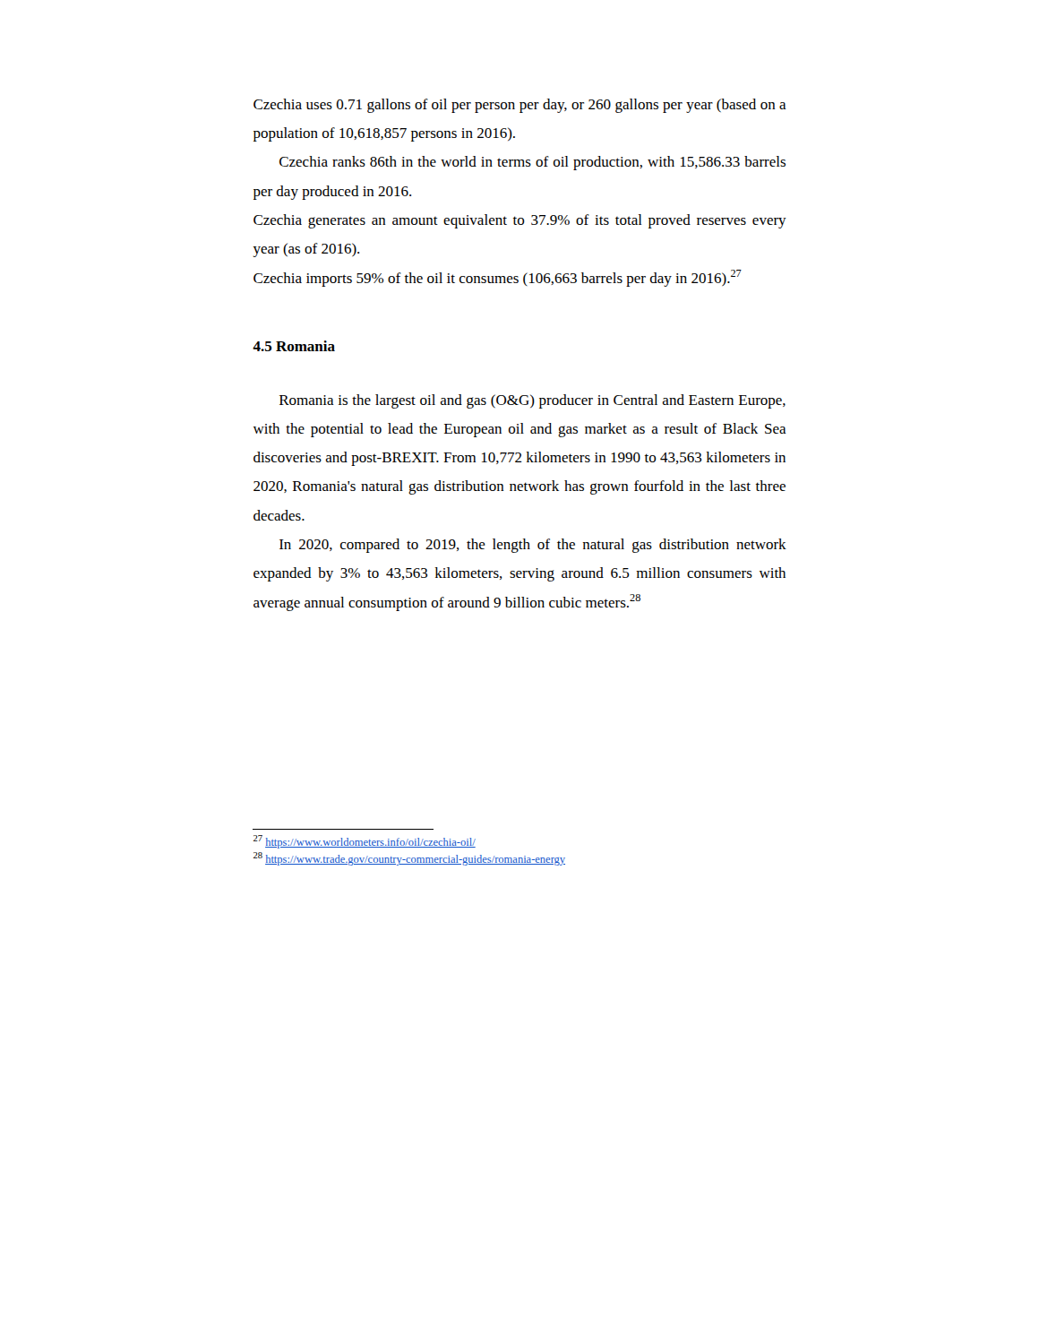Czechia uses 0.71 gallons of oil per person per day, or 260 gallons per year (based on a population of 10,618,857 persons in 2016).
Czechia ranks 86th in the world in terms of oil production, with 15,586.33 barrels per day produced in 2016.
Czechia generates an amount equivalent to 37.9% of its total proved reserves every year (as of 2016).
Czechia imports 59% of the oil it consumes (106,663 barrels per day in 2016).27
4.5 Romania
Romania is the largest oil and gas (O&G) producer in Central and Eastern Europe, with the potential to lead the European oil and gas market as a result of Black Sea discoveries and post-BREXIT. From 10,772 kilometers in 1990 to 43,563 kilometers in 2020, Romania's natural gas distribution network has grown fourfold in the last three decades.
In 2020, compared to 2019, the length of the natural gas distribution network expanded by 3% to 43,563 kilometers, serving around 6.5 million consumers with average annual consumption of around 9 billion cubic meters.28
27 https://www.worldometers.info/oil/czechia-oil/
28 https://www.trade.gov/country-commercial-guides/romania-energy